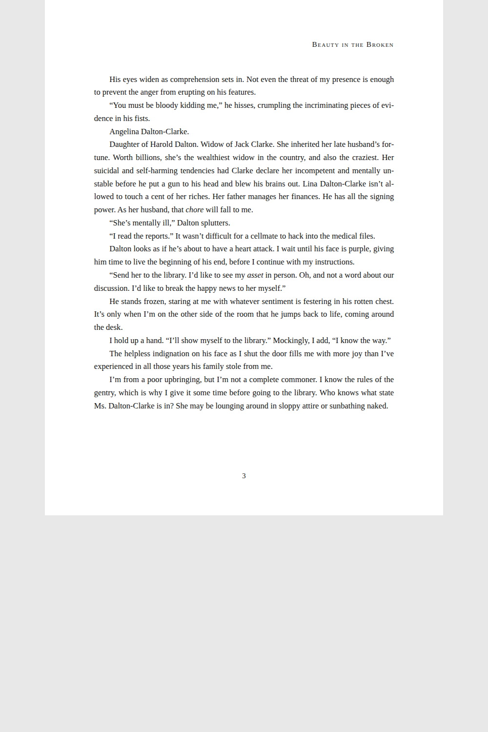Beauty in the Broken
His eyes widen as comprehension sets in. Not even the threat of my presence is enough to prevent the anger from erupting on his features.
“You must be bloody kidding me,” he hisses, crumpling the incriminating pieces of evidence in his fists.
Angelina Dalton-Clarke.
Daughter of Harold Dalton. Widow of Jack Clarke. She inherited her late husband’s fortune. Worth billions, she’s the wealthiest widow in the country, and also the craziest. Her suicidal and self-harming tendencies had Clarke declare her incompetent and mentally unstable before he put a gun to his head and blew his brains out. Lina Dalton-Clarke isn’t allowed to touch a cent of her riches. Her father manages her finances. He has all the signing power. As her husband, that chore will fall to me.
“She’s mentally ill,” Dalton splutters.
“I read the reports.” It wasn’t difficult for a cellmate to hack into the medical files.
Dalton looks as if he’s about to have a heart attack. I wait until his face is purple, giving him time to live the beginning of his end, before I continue with my instructions.
“Send her to the library. I’d like to see my asset in person. Oh, and not a word about our discussion. I’d like to break the happy news to her myself.”
He stands frozen, staring at me with whatever sentiment is festering in his rotten chest. It’s only when I’m on the other side of the room that he jumps back to life, coming around the desk.
I hold up a hand. “I’ll show myself to the library.” Mockingly, I add, “I know the way.”
The helpless indignation on his face as I shut the door fills me with more joy than I’ve experienced in all those years his family stole from me.
I’m from a poor upbringing, but I’m not a complete commoner. I know the rules of the gentry, which is why I give it some time before going to the library. Who knows what state Ms. Dalton-Clarke is in? She may be lounging around in sloppy attire or sunbathing naked.
3